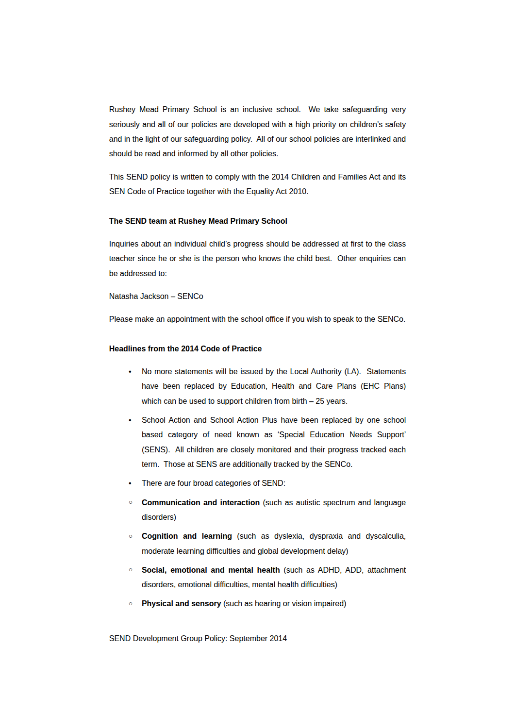Rushey Mead Primary School is an inclusive school. We take safeguarding very seriously and all of our policies are developed with a high priority on children’s safety and in the light of our safeguarding policy. All of our school policies are interlinked and should be read and informed by all other policies.
This SEND policy is written to comply with the 2014 Children and Families Act and its SEN Code of Practice together with the Equality Act 2010.
The SEND team at Rushey Mead Primary School
Inquiries about an individual child’s progress should be addressed at first to the class teacher since he or she is the person who knows the child best. Other enquiries can be addressed to:
Natasha Jackson – SENCo
Please make an appointment with the school office if you wish to speak to the SENCo.
Headlines from the 2014 Code of Practice
No more statements will be issued by the Local Authority (LA). Statements have been replaced by Education, Health and Care Plans (EHC Plans) which can be used to support children from birth – 25 years.
School Action and School Action Plus have been replaced by one school based category of need known as ‘Special Education Needs Support’ (SENS). All children are closely monitored and their progress tracked each term. Those at SENS are additionally tracked by the SENCo.
There are four broad categories of SEND:
Communication and interaction (such as autistic spectrum and language disorders)
Cognition and learning (such as dyslexia, dyspraxia and dyscalculia, moderate learning difficulties and global development delay)
Social, emotional and mental health (such as ADHD, ADD, attachment disorders, emotional difficulties, mental health difficulties)
Physical and sensory (such as hearing or vision impaired)
SEND Development Group Policy: September 2014